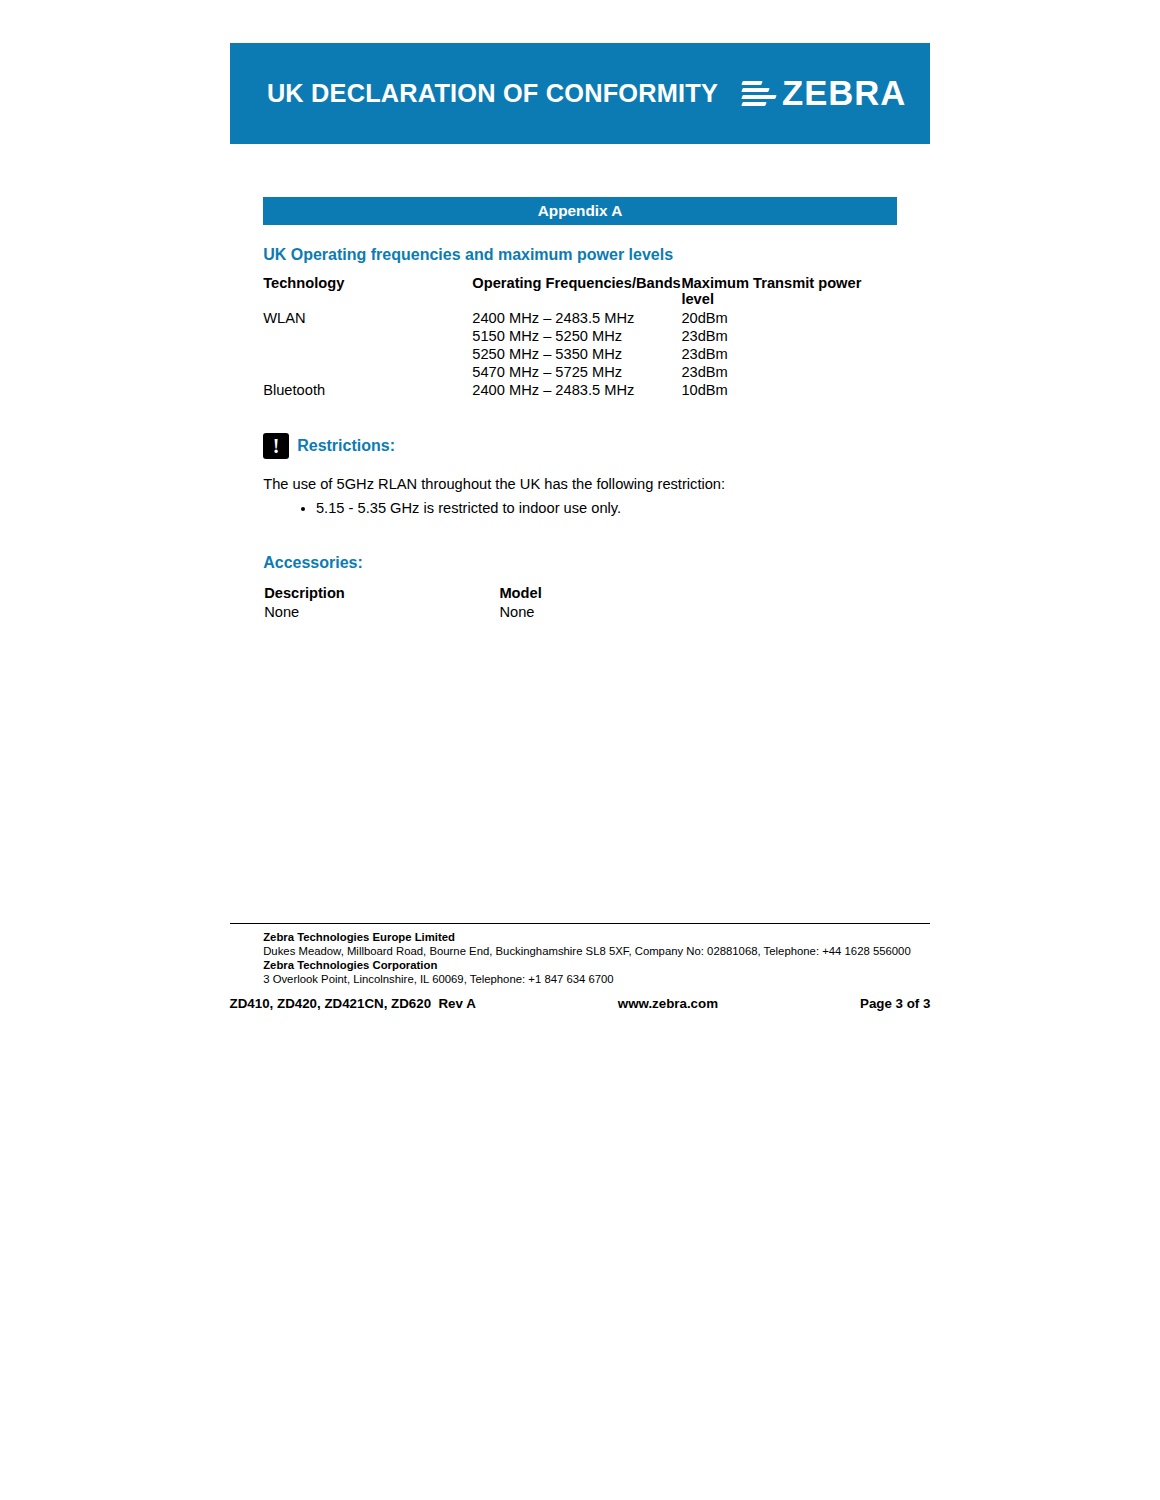UK DECLARATION OF CONFORMITY
ZEBRA
Appendix A
UK Operating frequencies and maximum power levels
| Technology | Operating Frequencies/Bands | Maximum Transmit power level |
| --- | --- | --- |
| WLAN | 2400 MHz – 2483.5 MHz | 20dBm |
| | 5150 MHz – 5250 MHz | 23dBm |
| | 5250 MHz – 5350 MHz | 23dBm |
| | 5470 MHz – 5725 MHz | 23dBm |
| Bluetooth | 2400 MHz – 2483.5 MHz | 10dBm |
!
Restrictions:
The use of 5GHz RLAN throughout the UK has the following restriction:
5.15 - 5.35 GHz is restricted to indoor use only.
Accessories:
| Description | Model |
| --- | --- |
| None | None |
Zebra Technologies Europe Limited
Dukes Meadow, Millboard Road, Bourne End, Buckinghamshire SL8 5XF, Company No: 02881068, Telephone: +44 1628 556000
Zebra Technologies Corporation
3 Overlook Point, Lincolnshire, IL 60069, Telephone: +1 847 634 6700
ZD410, ZD420, ZD421CN, ZD620 Rev A
www.zebra.com
Page 3 of 3